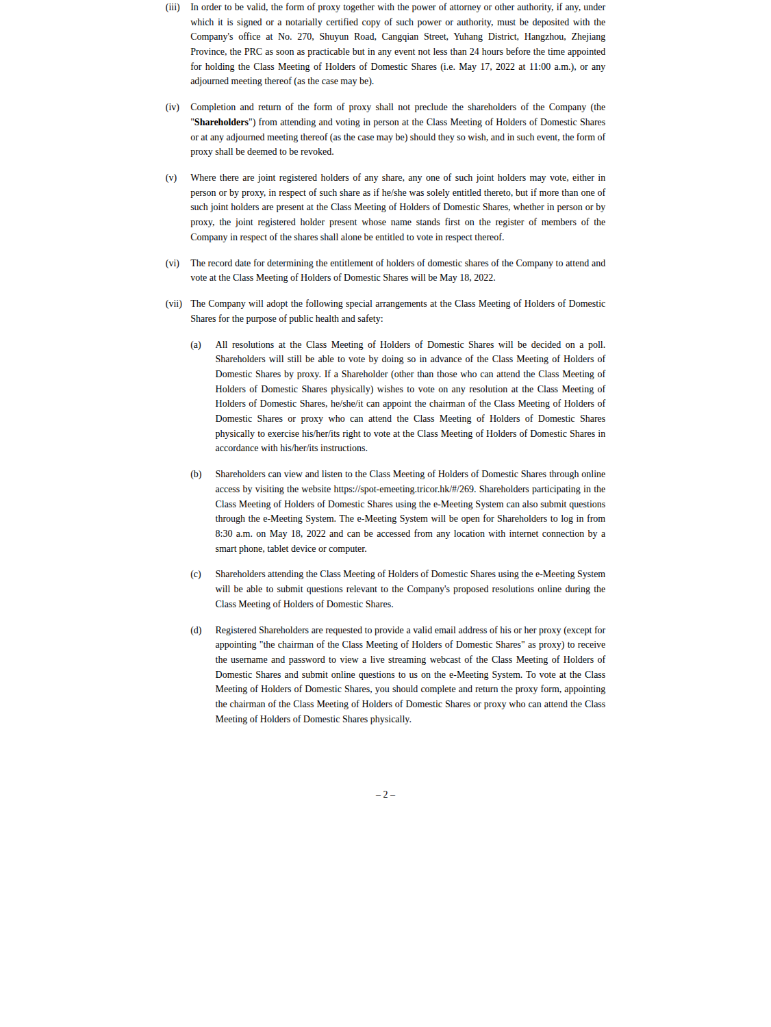(iii)
In order to be valid, the form of proxy together with the power of attorney or other authority, if any, under which it is signed or a notarially certified copy of such power or authority, must be deposited with the Company's office at No. 270, Shuyun Road, Cangqian Street, Yuhang District, Hangzhou, Zhejiang Province, the PRC as soon as practicable but in any event not less than 24 hours before the time appointed for holding the Class Meeting of Holders of Domestic Shares (i.e. May 17, 2022 at 11:00 a.m.), or any adjourned meeting thereof (as the case may be).
(iv)
Completion and return of the form of proxy shall not preclude the shareholders of the Company (the "Shareholders") from attending and voting in person at the Class Meeting of Holders of Domestic Shares or at any adjourned meeting thereof (as the case may be) should they so wish, and in such event, the form of proxy shall be deemed to be revoked.
(v)
Where there are joint registered holders of any share, any one of such joint holders may vote, either in person or by proxy, in respect of such share as if he/she was solely entitled thereto, but if more than one of such joint holders are present at the Class Meeting of Holders of Domestic Shares, whether in person or by proxy, the joint registered holder present whose name stands first on the register of members of the Company in respect of the shares shall alone be entitled to vote in respect thereof.
(vi)
The record date for determining the entitlement of holders of domestic shares of the Company to attend and vote at the Class Meeting of Holders of Domestic Shares will be May 18, 2022.
(vii)
The Company will adopt the following special arrangements at the Class Meeting of Holders of Domestic Shares for the purpose of public health and safety:
(a)
All resolutions at the Class Meeting of Holders of Domestic Shares will be decided on a poll. Shareholders will still be able to vote by doing so in advance of the Class Meeting of Holders of Domestic Shares by proxy. If a Shareholder (other than those who can attend the Class Meeting of Holders of Domestic Shares physically) wishes to vote on any resolution at the Class Meeting of Holders of Domestic Shares, he/she/it can appoint the chairman of the Class Meeting of Holders of Domestic Shares or proxy who can attend the Class Meeting of Holders of Domestic Shares physically to exercise his/her/its right to vote at the Class Meeting of Holders of Domestic Shares in accordance with his/her/its instructions.
(b)
Shareholders can view and listen to the Class Meeting of Holders of Domestic Shares through online access by visiting the website https://spot-emeeting.tricor.hk/#/269. Shareholders participating in the Class Meeting of Holders of Domestic Shares using the e-Meeting System can also submit questions through the e-Meeting System. The e-Meeting System will be open for Shareholders to log in from 8:30 a.m. on May 18, 2022 and can be accessed from any location with internet connection by a smart phone, tablet device or computer.
(c)
Shareholders attending the Class Meeting of Holders of Domestic Shares using the e-Meeting System will be able to submit questions relevant to the Company's proposed resolutions online during the Class Meeting of Holders of Domestic Shares.
(d)
Registered Shareholders are requested to provide a valid email address of his or her proxy (except for appointing "the chairman of the Class Meeting of Holders of Domestic Shares" as proxy) to receive the username and password to view a live streaming webcast of the Class Meeting of Holders of Domestic Shares and submit online questions to us on the e-Meeting System. To vote at the Class Meeting of Holders of Domestic Shares, you should complete and return the proxy form, appointing the chairman of the Class Meeting of Holders of Domestic Shares or proxy who can attend the Class Meeting of Holders of Domestic Shares physically.
– 2 –